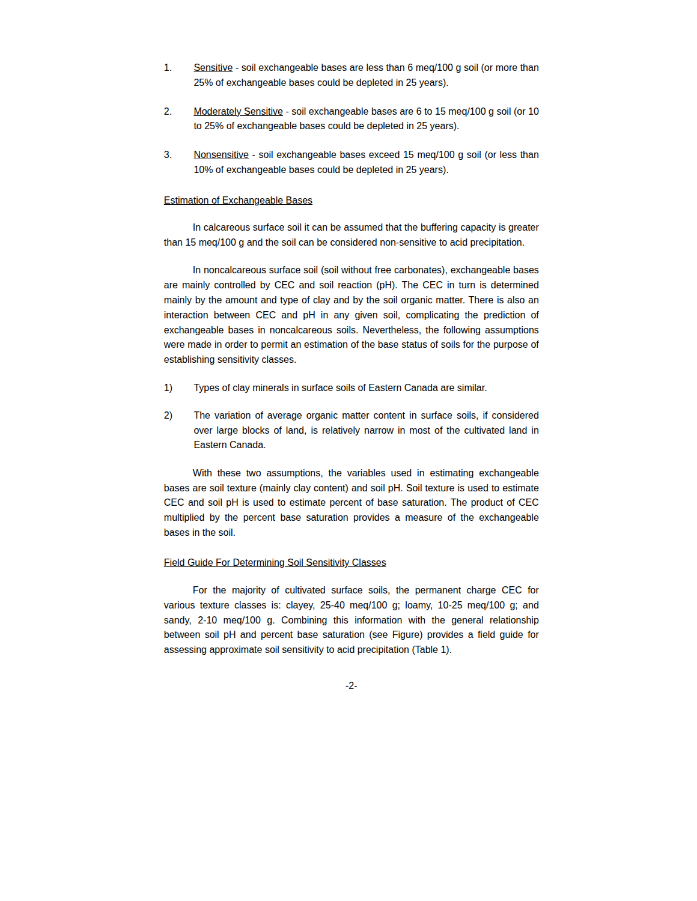1. Sensitive - soil exchangeable bases are less than 6 meq/100 g soil (or more than 25% of exchangeable bases could be depleted in 25 years).
2. Moderately Sensitive - soil exchangeable bases are 6 to 15 meq/100 g soil (or 10 to 25% of exchangeable bases could be depleted in 25 years).
3. Nonsensitive - soil exchangeable bases exceed 15 meq/100 g soil (or less than 10% of exchangeable bases could be depleted in 25 years).
Estimation of Exchangeable Bases
In calcareous surface soil it can be assumed that the buffering capacity is greater than 15 meq/100 g and the soil can be considered non-sensitive to acid precipitation.
In noncalcareous surface soil (soil without free carbonates), exchangeable bases are mainly controlled by CEC and soil reaction (pH). The CEC in turn is determined mainly by the amount and type of clay and by the soil organic matter. There is also an interaction between CEC and pH in any given soil, complicating the prediction of exchangeable bases in noncalcareous soils. Nevertheless, the following assumptions were made in order to permit an estimation of the base status of soils for the purpose of establishing sensitivity classes.
1) Types of clay minerals in surface soils of Eastern Canada are similar.
2) The variation of average organic matter content in surface soils, if considered over large blocks of land, is relatively narrow in most of the cultivated land in Eastern Canada.
With these two assumptions, the variables used in estimating exchangeable bases are soil texture (mainly clay content) and soil pH. Soil texture is used to estimate CEC and soil pH is used to estimate percent of base saturation. The product of CEC multiplied by the percent base saturation provides a measure of the exchangeable bases in the soil.
Field Guide For Determining Soil Sensitivity Classes
For the majority of cultivated surface soils, the permanent charge CEC for various texture classes is: clayey, 25-40 meq/100 g; loamy, 10-25 meq/100 g; and sandy, 2-10 meq/100 g. Combining this information with the general relationship between soil pH and percent base saturation (see Figure) provides a field guide for assessing approximate soil sensitivity to acid precipitation (Table 1).
-2-